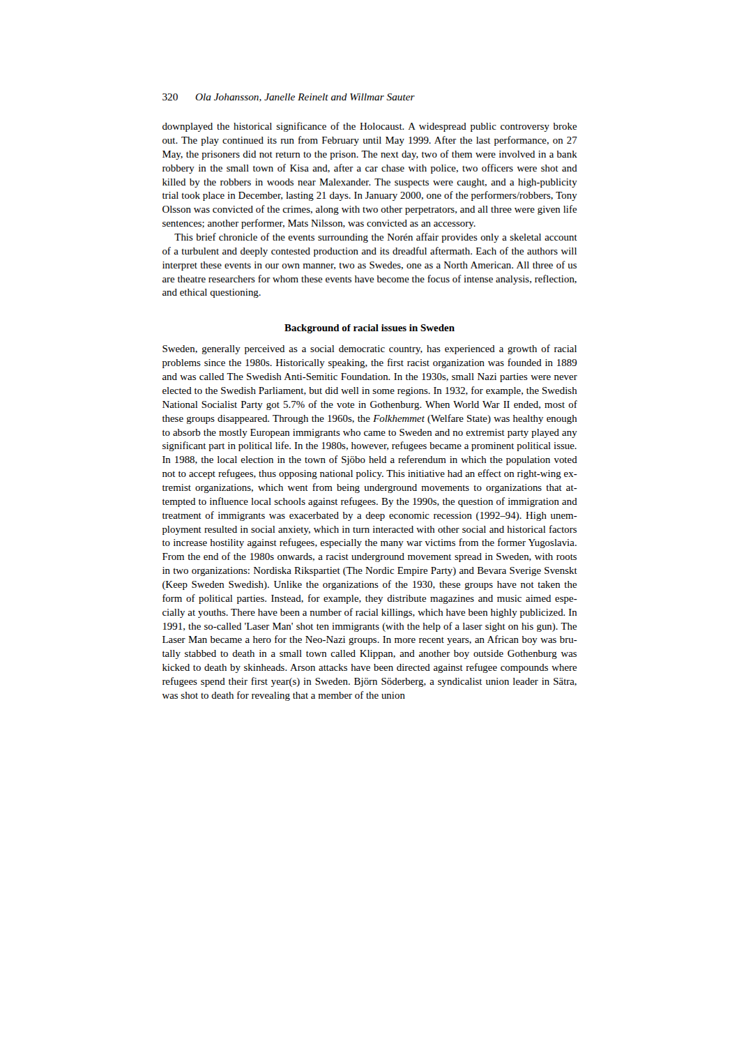320 Ola Johansson, Janelle Reinelt and Willmar Sauter
downplayed the historical significance of the Holocaust. A widespread public controversy broke out. The play continued its run from February until May 1999. After the last performance, on 27 May, the prisoners did not return to the prison. The next day, two of them were involved in a bank robbery in the small town of Kisa and, after a car chase with police, two officers were shot and killed by the robbers in woods near Malexander. The suspects were caught, and a high-publicity trial took place in December, lasting 21 days. In January 2000, one of the performers/robbers, Tony Olsson was convicted of the crimes, along with two other perpetrators, and all three were given life sentences; another performer, Mats Nilsson, was convicted as an accessory.
This brief chronicle of the events surrounding the Norén affair provides only a skeletal account of a turbulent and deeply contested production and its dreadful aftermath. Each of the authors will interpret these events in our own manner, two as Swedes, one as a North American. All three of us are theatre researchers for whom these events have become the focus of intense analysis, reflection, and ethical questioning.
Background of racial issues in Sweden
Sweden, generally perceived as a social democratic country, has experienced a growth of racial problems since the 1980s. Historically speaking, the first racist organization was founded in 1889 and was called The Swedish Anti-Semitic Foundation. In the 1930s, small Nazi parties were never elected to the Swedish Parliament, but did well in some regions. In 1932, for example, the Swedish National Socialist Party got 5.7% of the vote in Gothenburg. When World War II ended, most of these groups disappeared. Through the 1960s, the Folkhemmet (Welfare State) was healthy enough to absorb the mostly European immigrants who came to Sweden and no extremist party played any significant part in political life. In the 1980s, however, refugees became a prominent political issue. In 1988, the local election in the town of Sjöbo held a referendum in which the population voted not to accept refugees, thus opposing national policy. This initiative had an effect on right-wing extremist organizations, which went from being underground movements to organizations that attempted to influence local schools against refugees. By the 1990s, the question of immigration and treatment of immigrants was exacerbated by a deep economic recession (1992–94). High unemployment resulted in social anxiety, which in turn interacted with other social and historical factors to increase hostility against refugees, especially the many war victims from the former Yugoslavia. From the end of the 1980s onwards, a racist underground movement spread in Sweden, with roots in two organizations: Nordiska Rikspartiet (The Nordic Empire Party) and Bevara Sverige Svenskt (Keep Sweden Swedish). Unlike the organizations of the 1930, these groups have not taken the form of political parties. Instead, for example, they distribute magazines and music aimed especially at youths. There have been a number of racial killings, which have been highly publicized. In 1991, the so-called 'Laser Man' shot ten immigrants (with the help of a laser sight on his gun). The Laser Man became a hero for the Neo-Nazi groups. In more recent years, an African boy was brutally stabbed to death in a small town called Klippan, and another boy outside Gothenburg was kicked to death by skinheads. Arson attacks have been directed against refugee compounds where refugees spend their first year(s) in Sweden. Björn Söderberg, a syndicalist union leader in Sätra, was shot to death for revealing that a member of the union